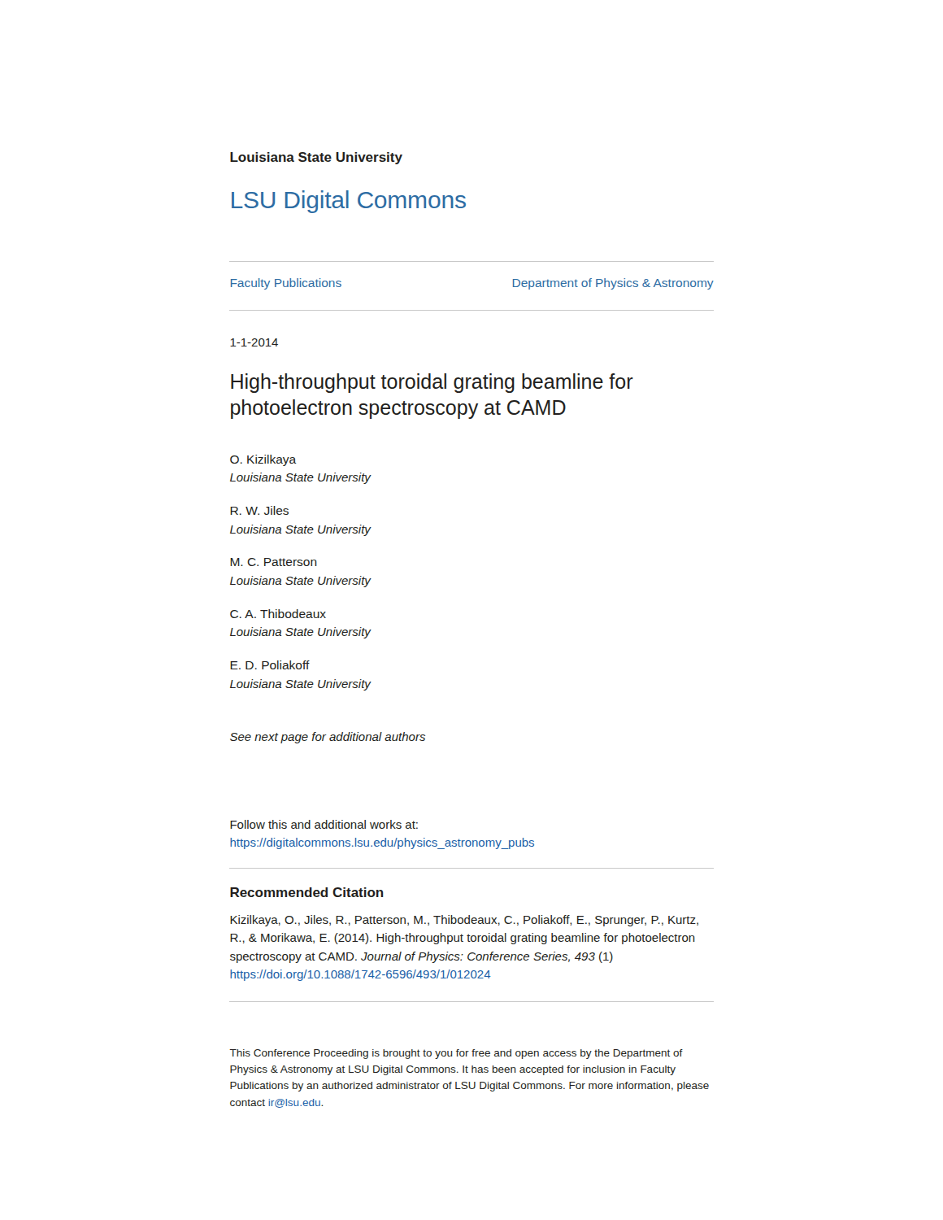Louisiana State University
LSU Digital Commons
Faculty Publications
Department of Physics & Astronomy
1-1-2014
High-throughput toroidal grating beamline for photoelectron spectroscopy at CAMD
O. Kizilkaya
Louisiana State University
R. W. Jiles
Louisiana State University
M. C. Patterson
Louisiana State University
C. A. Thibodeaux
Louisiana State University
E. D. Poliakoff
Louisiana State University
See next page for additional authors
Follow this and additional works at: https://digitalcommons.lsu.edu/physics_astronomy_pubs
Recommended Citation
Kizilkaya, O., Jiles, R., Patterson, M., Thibodeaux, C., Poliakoff, E., Sprunger, P., Kurtz, R., & Morikawa, E. (2014). High-throughput toroidal grating beamline for photoelectron spectroscopy at CAMD. Journal of Physics: Conference Series, 493 (1) https://doi.org/10.1088/1742-6596/493/1/012024
This Conference Proceeding is brought to you for free and open access by the Department of Physics & Astronomy at LSU Digital Commons. It has been accepted for inclusion in Faculty Publications by an authorized administrator of LSU Digital Commons. For more information, please contact ir@lsu.edu.